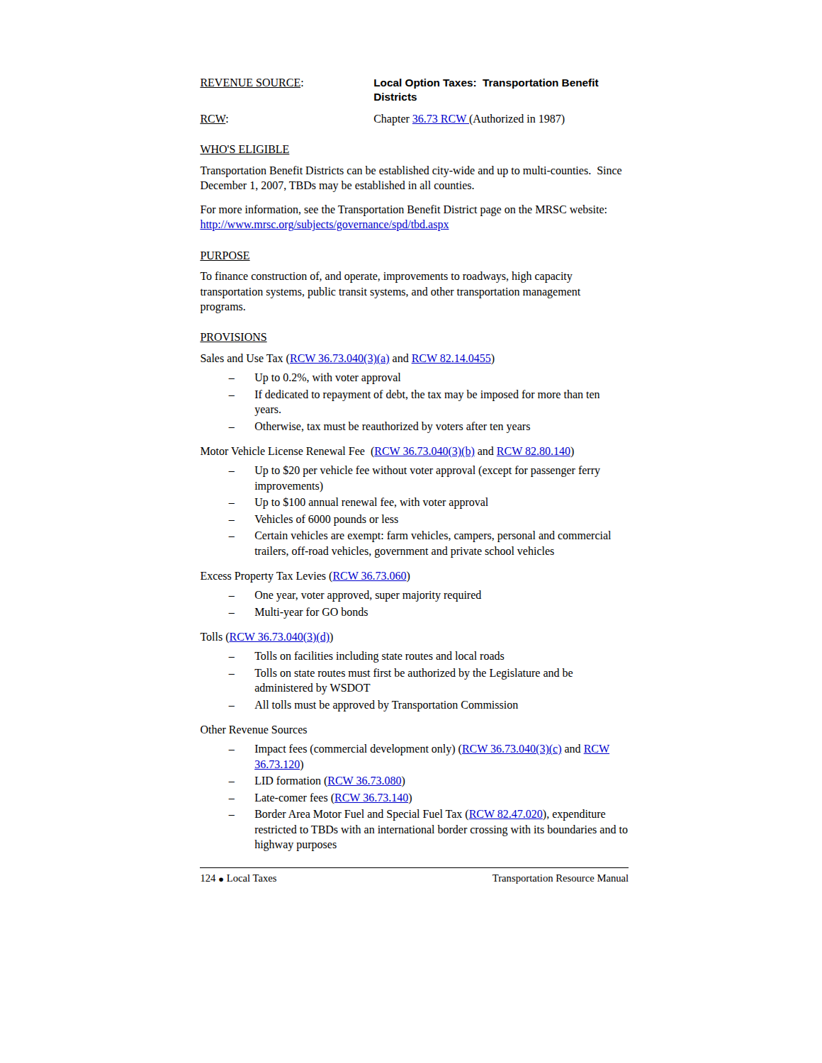REVENUE SOURCE:
Local Option Taxes: Transportation Benefit Districts
RCW:
Chapter 36.73 RCW (Authorized in 1987)
WHO'S ELIGIBLE
Transportation Benefit Districts can be established city-wide and up to multi-counties. Since December 1, 2007, TBDs may be established in all counties.
For more information, see the Transportation Benefit District page on the MRSC website:
http://www.mrsc.org/subjects/governance/spd/tbd.aspx
PURPOSE
To finance construction of, and operate, improvements to roadways, high capacity transportation systems, public transit systems, and other transportation management programs.
PROVISIONS
Sales and Use Tax (RCW 36.73.040(3)(a) and RCW 82.14.0455)
Up to 0.2%, with voter approval
If dedicated to repayment of debt, the tax may be imposed for more than ten years.
Otherwise, tax must be reauthorized by voters after ten years
Motor Vehicle License Renewal Fee (RCW 36.73.040(3)(b) and RCW 82.80.140)
Up to $20 per vehicle fee without voter approval (except for passenger ferry improvements)
Up to $100 annual renewal fee, with voter approval
Vehicles of 6000 pounds or less
Certain vehicles are exempt: farm vehicles, campers, personal and commercial trailers, off-road vehicles, government and private school vehicles
Excess Property Tax Levies (RCW 36.73.060)
One year, voter approved, super majority required
Multi-year for GO bonds
Tolls (RCW 36.73.040(3)(d))
Tolls on facilities including state routes and local roads
Tolls on state routes must first be authorized by the Legislature and be administered by WSDOT
All tolls must be approved by Transportation Commission
Other Revenue Sources
Impact fees (commercial development only) (RCW 36.73.040(3)(c) and RCW 36.73.120)
LID formation (RCW 36.73.080)
Late-comer fees (RCW 36.73.140)
Border Area Motor Fuel and Special Fuel Tax (RCW 82.47.020), expenditure restricted to TBDs with an international border crossing with its boundaries and to highway purposes
124 ● Local Taxes
Transportation Resource Manual